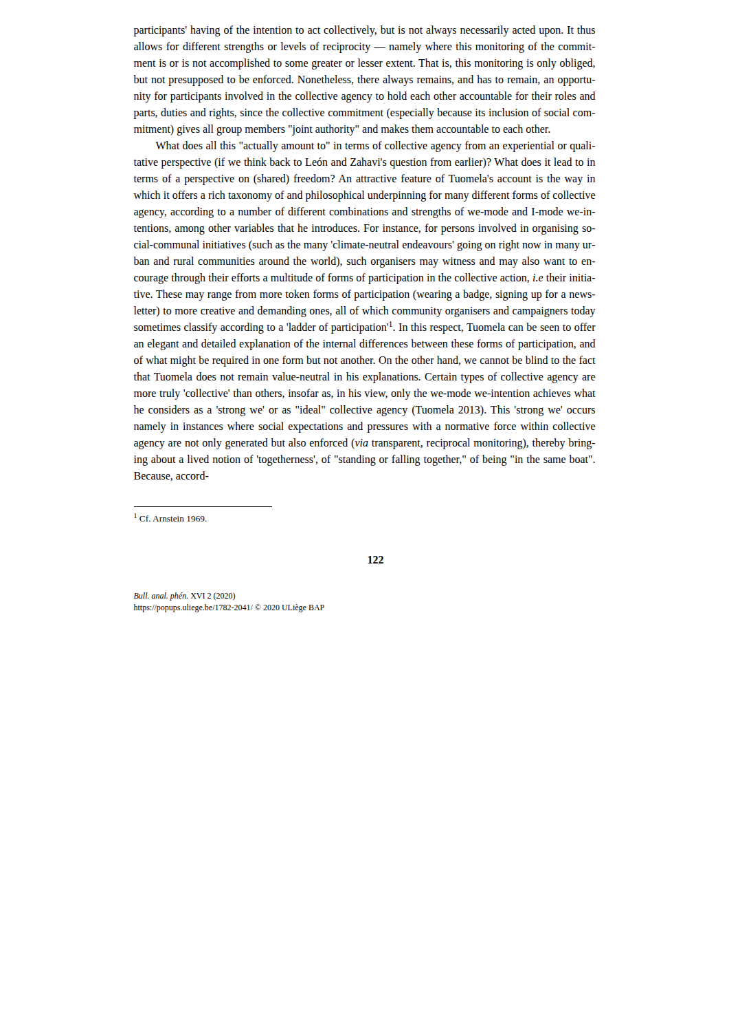participants' having of the intention to act collectively, but is not always necessarily acted upon. It thus allows for different strengths or levels of reciprocity — namely where this monitoring of the commitment is or is not accomplished to some greater or lesser extent. That is, this monitoring is only obliged, but not presupposed to be enforced. Nonetheless, there always remains, and has to remain, an opportunity for participants involved in the collective agency to hold each other accountable for their roles and parts, duties and rights, since the collective commitment (especially because its inclusion of social commitment) gives all group members "joint authority" and makes them accountable to each other.
What does all this "actually amount to" in terms of collective agency from an experiential or qualitative perspective (if we think back to León and Zahavi's question from earlier)? What does it lead to in terms of a perspective on (shared) freedom? An attractive feature of Tuomela's account is the way in which it offers a rich taxonomy of and philosophical underpinning for many different forms of collective agency, according to a number of different combinations and strengths of we-mode and I-mode we-intentions, among other variables that he introduces. For instance, for persons involved in organising social-communal initiatives (such as the many 'climate-neutral endeavours' going on right now in many urban and rural communities around the world), such organisers may witness and may also want to encourage through their efforts a multitude of forms of participation in the collective action, i.e their initiative. These may range from more token forms of participation (wearing a badge, signing up for a newsletter) to more creative and demanding ones, all of which community organisers and campaigners today sometimes classify according to a 'ladder of participation'1. In this respect, Tuomela can be seen to offer an elegant and detailed explanation of the internal differences between these forms of participation, and of what might be required in one form but not another. On the other hand, we cannot be blind to the fact that Tuomela does not remain value-neutral in his explanations. Certain types of collective agency are more truly 'collective' than others, insofar as, in his view, only the we-mode we-intention achieves what he considers as a 'strong we' or as "ideal" collective agency (Tuomela 2013). This 'strong we' occurs namely in instances where social expectations and pressures with a normative force within collective agency are not only generated but also enforced (via transparent, reciprocal monitoring), thereby bringing about a lived notion of 'togetherness', of "standing or falling together," of being "in the same boat". Because, accord-
1 Cf. Arnstein 1969.
122
Bull. anal. phén. XVI 2 (2020)
https://popups.uliege.be/1782-2041/ © 2020 ULiège BAP